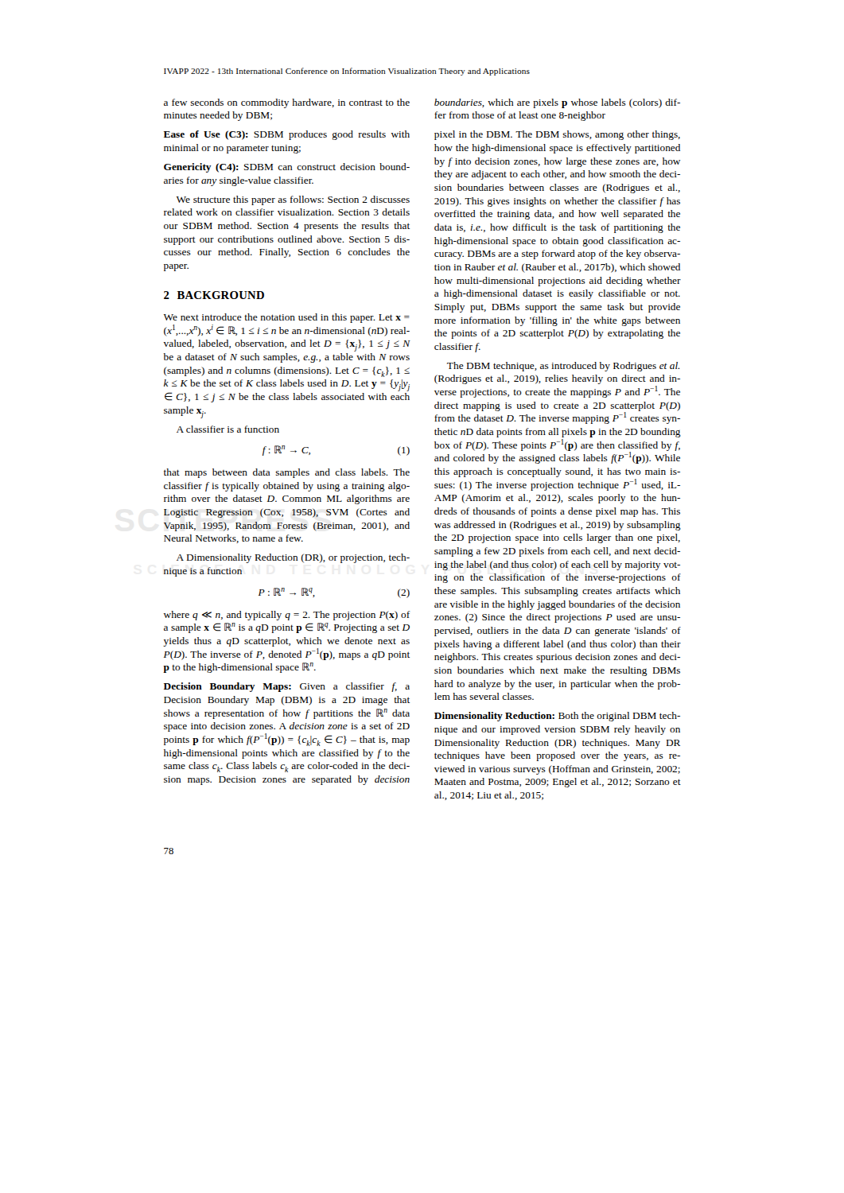IVAPP 2022 - 13th International Conference on Information Visualization Theory and Applications
SCITEPRESS
SCIENCE AND TECHNOLOGY PUBLICATIONS
a few seconds on commodity hardware, in contrast to the minutes needed by DBM;
Ease of Use (C3): SDBM produces good results with minimal or no parameter tuning;
Genericity (C4): SDBM can construct decision boundaries for any single-value classifier.
We structure this paper as follows: Section 2 discusses related work on classifier visualization. Section 3 details our SDBM method. Section 4 presents the results that support our contributions outlined above. Section 5 discusses our method. Finally, Section 6 concludes the paper.
2 BACKGROUND
We next introduce the notation used in this paper. Let x = (x1,...,xn), xi ∈ ℝ, 1 ≤ i ≤ n be an n-dimensional (n D) real-valued, labeled, observation, and let D = {xj}, 1 ≤ j ≤ N be a dataset of N such samples, e.g., a table with N rows (samples) and n columns (dimensions). Let C = {ck}, 1 ≤ k ≤ K be the set of K class labels used in D. Let y = {yj|yj ∈ C}, 1 ≤ j ≤ N be the class labels associated with each sample xj.
A classifier is a function
f : ℝn → C,(1)
that maps between data samples and class labels. The classifier f is typically obtained by using a training algorithm over the dataset D. Common ML algorithms are Logistic Regression (Cox, 1958), SVM (Cortes and Vapnik, 1995), Random Forests (Breiman, 2001), and Neural Networks, to name a few.
A Dimensionality Reduction (DR), or projection, technique is a function
P : ℝn → ℝq,(2)
where q ≪ n, and typically q = 2. The projection P(x) of a sample x ∈ ℝn is a q D point p ∈ ℝq. Projecting a set D yields thus a q D scatterplot, which we denote next as P(D). The inverse of P, denoted P−1(p), maps a q D point p to the high-dimensional space ℝn.
Decision Boundary Maps: Given a classifier f, a Decision Boundary Map (DBM) is a 2D image that shows a representation of how f partitions the ℝn data space into decision zones. A decision zone is a set of 2D points p for which f(P−1(p)) = {ck|ck ∈ C} – that is, map high-dimensional points which are classified by f to the same class ck. Class labels ck are color-coded in the decision maps. Decision zones are separated by decision boundaries, which are pixels p whose labels (colors) differ from those of at least one 8-neighbor
pixel in the DBM. The DBM shows, among other things, how the high-dimensional space is effectively partitioned by f into decision zones, how large these zones are, how they are adjacent to each other, and how smooth the decision boundaries between classes are (Rodrigues et al., 2019). This gives insights on whether the classifier f has overfitted the training data, and how well separated the data is, i.e., how difficult is the task of partitioning the high-dimensional space to obtain good classification accuracy. DBMs are a step forward atop of the key observation in Rauber et al. (Rauber et al., 2017b), which showed how multi-dimensional projections aid deciding whether a high-dimensional dataset is easily classifiable or not. Simply put, DBMs support the same task but provide more information by 'filling in' the white gaps between the points of a 2D scatterplot P(D) by extrapolating the classifier f.
The DBM technique, as introduced by Rodrigues et al. (Rodrigues et al., 2019), relies heavily on direct and inverse projections, to create the mappings P and P−1. The direct mapping is used to create a 2D scatterplot P(D) from the dataset D. The inverse mapping P−1 creates synthetic n D data points from all pixels p in the 2D bounding box of P(D). These points P−1(p) are then classified by f, and colored by the assigned class labels f(P−1(p)). While this approach is conceptually sound, it has two main issues: (1) The inverse projection technique P−1 used, iLAMP (Amorim et al., 2012), scales poorly to the hundreds of thousands of points a dense pixel map has. This was addressed in (Rodrigues et al., 2019) by subsampling the 2D projection space into cells larger than one pixel, sampling a few 2D pixels from each cell, and next deciding the label (and thus color) of each cell by majority voting on the classification of the inverse-projections of these samples. This subsampling creates artifacts which are visible in the highly jagged boundaries of the decision zones. (2) Since the direct projections P used are unsupervised, outliers in the data D can generate 'islands' of pixels having a different label (and thus color) than their neighbors. This creates spurious decision zones and decision boundaries which next make the resulting DBMs hard to analyze by the user, in particular when the problem has several classes.
Dimensionality Reduction: Both the original DBM technique and our improved version SDBM rely heavily on Dimensionality Reduction (DR) techniques. Many DR techniques have been proposed over the years, as reviewed in various surveys (Hoffman and Grinstein, 2002; Maaten and Postma, 2009; Engel et al., 2012; Sorzano et al., 2014; Liu et al., 2015;
78